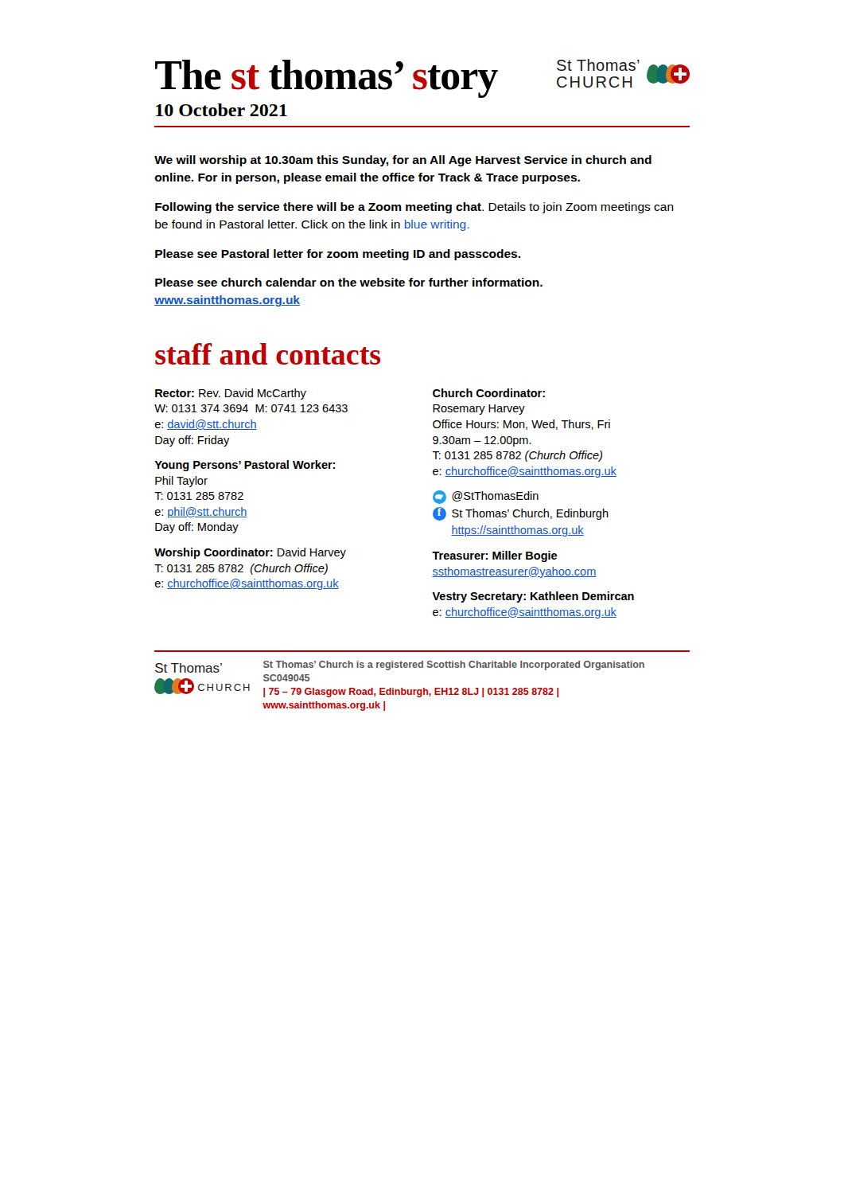St Thomas’ CHURCH
The st thomas’ story
10 October 2021
We will worship at 10.30am this Sunday, for an All Age Harvest Service in church and online. For in person, please email the office for Track & Trace purposes.
Following the service there will be a Zoom meeting chat. Details to join Zoom meetings can be found in Pastoral letter. Click on the link in blue writing.
Please see Pastoral letter for zoom meeting ID and passcodes.
Please see church calendar on the website for further information.
www.saintthomas.org.uk
staff and contacts
Rector: Rev. David McCarthy
W: 0131 374 3694 M: 0741 123 6433
e: david@stt.church
Day off: Friday
Young Persons’ Pastoral Worker:
Phil Taylor
T: 0131 285 8782
e: phil@stt.church
Day off: Monday
Worship Coordinator: David Harvey
T: 0131 285 8782 (Church Office)
e: churchoffice@saintthomas.org.uk
Church Coordinator:
Rosemary Harvey
Office Hours: Mon, Wed, Thurs, Fri
9.30am – 12.00pm.
T: 0131 285 8782 (Church Office)
e: churchoffice@saintthomas.org.uk
@StThomasEdin
St Thomas’ Church, Edinburgh
https://saintthomas.org.uk
Treasurer: Miller Bogie
ssthomastreasurer@yahoo.com
Vestry Secretary: Kathleen Demircan
e: churchoffice@saintthomas.org.uk
St Thomas’
CHURCH
St Thomas’ Church is a registered Scottish Charitable Incorporated Organisation SC049045
| 75 – 79 Glasgow Road, Edinburgh, EH12 8LJ | 0131 285 8782 |
www.saintthomas.org.uk |